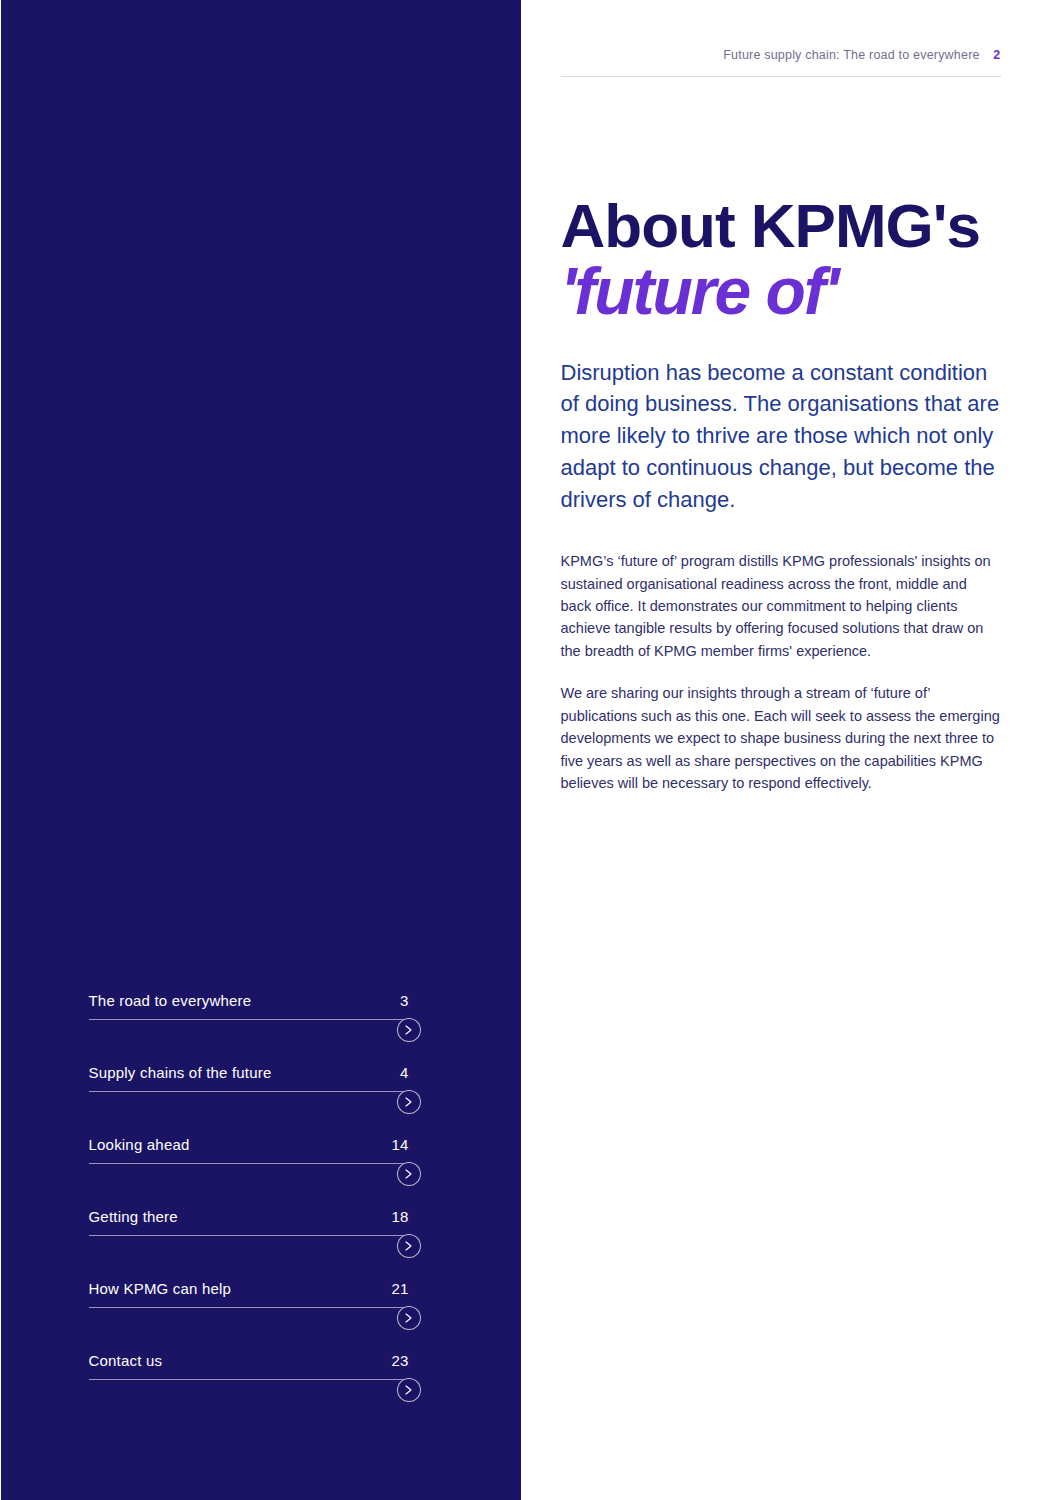The road to everywhere 3
Supply chains of the future 4
Looking ahead 14
Getting there 18
How KPMG can help 21
Contact us 23
Future supply chain: The road to everywhere 2
About KPMG's'future of'
Disruption has become a constant condition of doing business. The organisations that are more likely to thrive are those which not only adapt to continuous change, but become the drivers of change.
KPMG’s ‘future of’ program distills KPMG professionals' insights on sustained organisational readiness across the front, middle and back office. It demonstrates our commitment to helping clients achieve tangible results by offering focused solutions that draw on the breadth of KPMG member firms' experience.
We are sharing our insights through a stream of ‘future of’ publications such as this one. Each will seek to assess the emerging developments we expect to shape business during the next three to five years as well as share perspectives on the capabilities KPMG believes will be necessary to respond effectively.